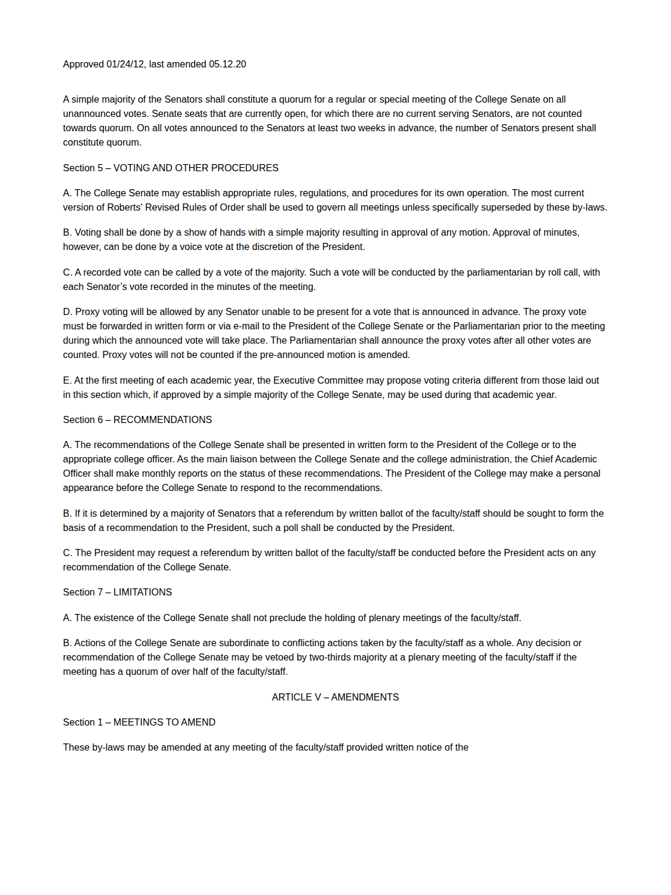Approved 01/24/12, last amended 05.12.20
A simple majority of the Senators shall constitute a quorum for a regular or special meeting of the College Senate on all unannounced votes. Senate seats that are currently open, for which there are no current serving Senators, are not counted towards quorum. On all votes announced to the Senators at least two weeks in advance, the number of Senators present shall constitute quorum.
Section 5 – VOTING AND OTHER PROCEDURES
A. The College Senate may establish appropriate rules, regulations, and procedures for its own operation. The most current version of Roberts' Revised Rules of Order shall be used to govern all meetings unless specifically superseded by these by-laws.
B. Voting shall be done by a show of hands with a simple majority resulting in approval of any motion. Approval of minutes, however, can be done by a voice vote at the discretion of the President.
C. A recorded vote can be called by a vote of the majority. Such a vote will be conducted by the parliamentarian by roll call, with each Senator’s vote recorded in the minutes of the meeting.
D. Proxy voting will be allowed by any Senator unable to be present for a vote that is announced in advance. The proxy vote must be forwarded in written form or via e-mail to the President of the College Senate or the Parliamentarian prior to the meeting during which the announced vote will take place. The Parliamentarian shall announce the proxy votes after all other votes are counted. Proxy votes will not be counted if the pre-announced motion is amended.
E. At the first meeting of each academic year, the Executive Committee may propose voting criteria different from those laid out in this section which, if approved by a simple majority of the College Senate, may be used during that academic year.
Section 6 – RECOMMENDATIONS
A. The recommendations of the College Senate shall be presented in written form to the President of the College or to the appropriate college officer. As the main liaison between the College Senate and the college administration, the Chief Academic Officer shall make monthly reports on the status of these recommendations. The President of the College may make a personal appearance before the College Senate to respond to the recommendations.
B. If it is determined by a majority of Senators that a referendum by written ballot of the faculty/staff should be sought to form the basis of a recommendation to the President, such a poll shall be conducted by the President.
C. The President may request a referendum by written ballot of the faculty/staff be conducted before the President acts on any recommendation of the College Senate.
Section 7 – LIMITATIONS
A. The existence of the College Senate shall not preclude the holding of plenary meetings of the faculty/staff.
B. Actions of the College Senate are subordinate to conflicting actions taken by the faculty/staff as a whole. Any decision or recommendation of the College Senate may be vetoed by two-thirds majority at a plenary meeting of the faculty/staff if the meeting has a quorum of over half of the faculty/staff.
ARTICLE V – AMENDMENTS
Section 1 – MEETINGS TO AMEND
These by-laws may be amended at any meeting of the faculty/staff provided written notice of the